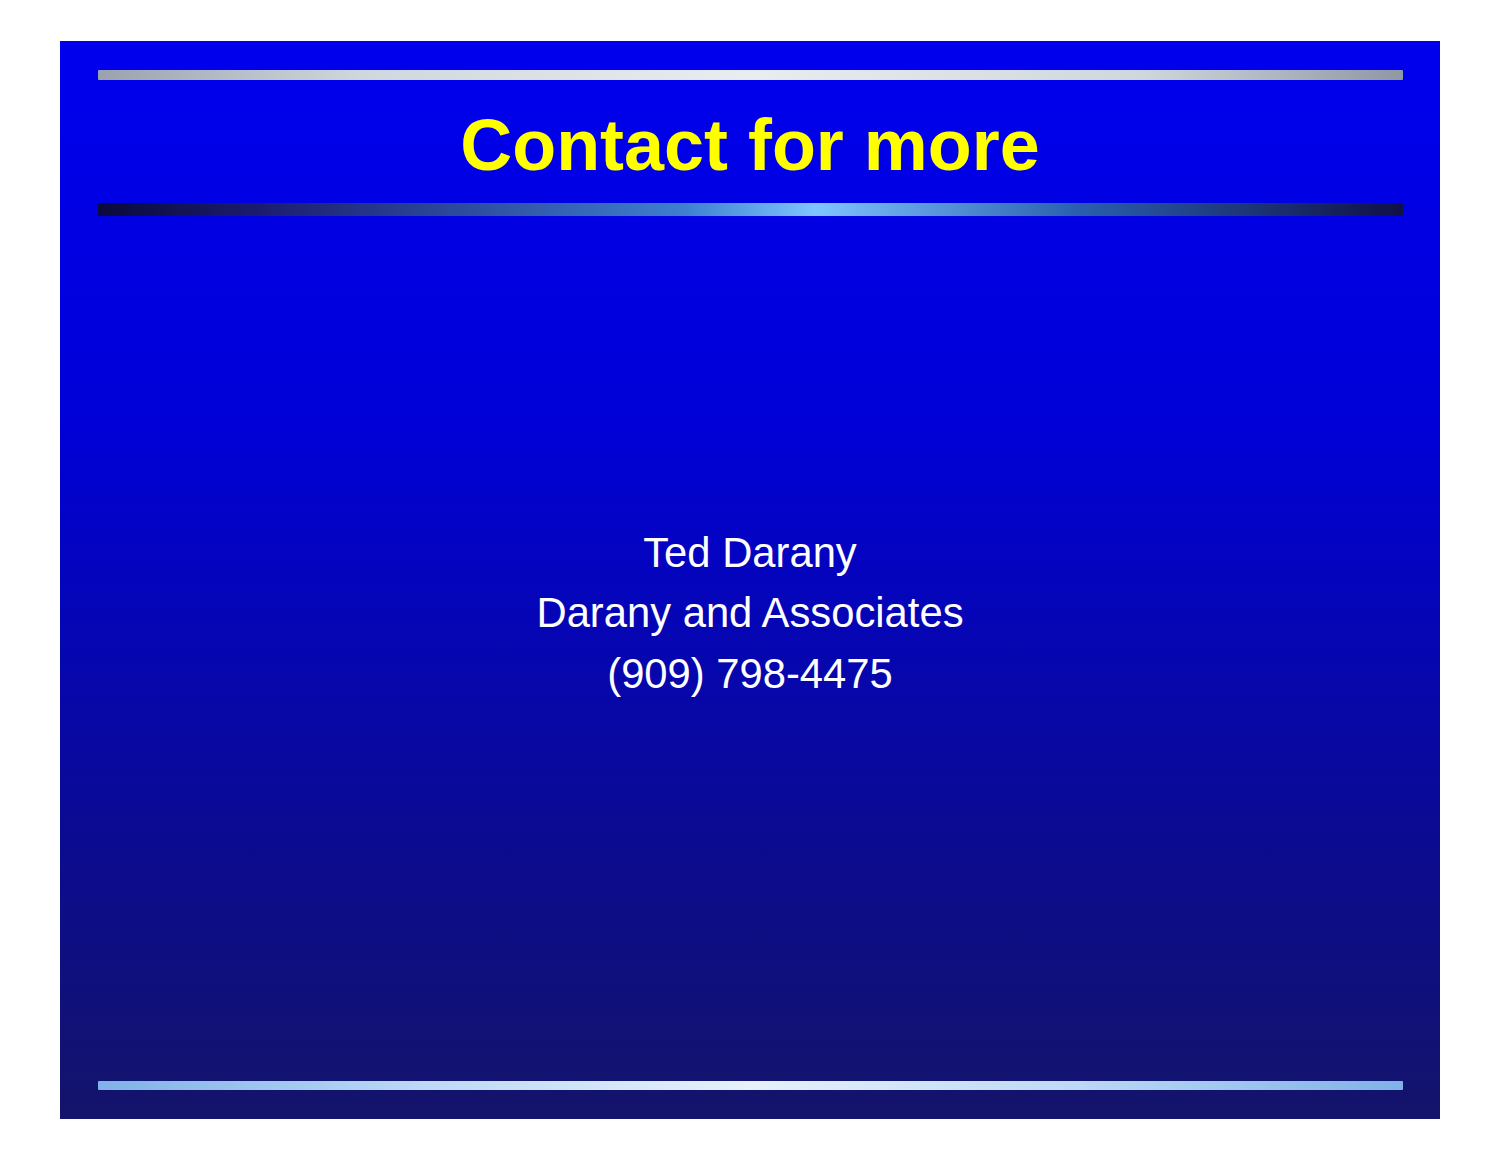Contact for more
Ted Darany
Darany and Associates
(909) 798-4475